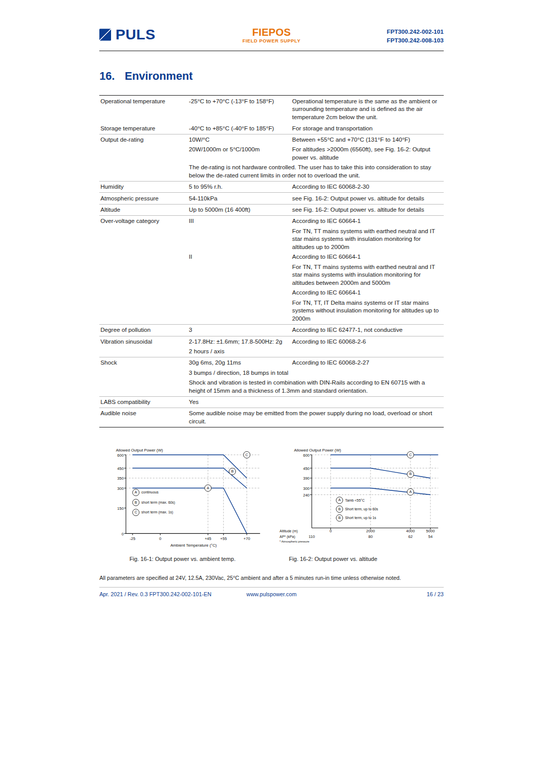PULS
FIEPOS
Field Power Supply
FPT300.242-002-101
FPT300.242-008-103
16. Environment
| Operational temperature | -25°C to +70°C (-13°F to 158°F) | Operational temperature is the same as the ambient or surrounding temperature and is defined as the air temperature 2cm below the unit. |
| Storage temperature | -40°C to +85°C (-40°F to 185°F) | For storage and transportation |
| Output de-rating | 10W/°C | Between +55°C and +70°C (131°F to 140°F) |
| | 20W/1000m or 5°C/1000m | For altitudes >2000m (6560ft), see Fig. 16-2: Output power vs. altitude |
| | The de-rating is not hardware controlled. The user has to take this into consideration to stay below the de-rated current limits in order not to overload the unit. |
| Humidity | 5 to 95% r.h. | According to IEC 60068-2-30 |
| Atmospheric pressure | 54-110kPa | see Fig. 16-2: Output power vs. altitude for details |
| Altitude | Up to 5000m (16 400ft) | see Fig. 16-2: Output power vs. altitude for details |
| Over-voltage category | III | According to IEC 60664-1 |
| | | For TN, TT mains systems with earthed neutral and IT star mains systems with insulation monitoring for altitudes up to 2000m |
| | II | According to IEC 60664-1 |
| | | For TN, TT mains systems with earthed neutral and IT star mains systems with insulation monitoring for altitudes between 2000m and 5000m |
| | | According to IEC 60664-1 |
| | | For TN, TT, IT Delta mains systems or IT star mains systems without insulation monitoring for altitudes up to 2000m |
| Degree of pollution | 3 | According to IEC 62477-1, not conductive |
| Vibration sinusoidal | 2-17.8Hz: ±1.6mm; 17.8-500Hz: 2g | According to IEC 60068-2-6 |
| | 2 hours / axis | |
| Shock | 30g 6ms, 20g 11ms | According to IEC 60068-2-27 |
| | 3 bumps / direction, 18 bumps in total | |
| | Shock and vibration is tested in combination with DIN-Rails according to EN 60715 with a height of 15mm and a thickness of 1.3mm and standard orientation. |
| LABS compatibility | Yes | |
| Audible noise | Some audible noise may be emitted from the power supply during no load, overload or short circuit. |
Allowed Output Power (W) 600 450 350 300 150 0 -25 0 +45 +55 +70 Ambient Temperature (°C) C B A A continuous B short term (max. 60s) C short term (max. 1s)
Fig. 16-1: Output power vs. ambient temp.
Allowed Output Power (W) 600 450 390 300 240 C B A A Tamb <55°C B Short term, up to 60s B Short term, up to 1s Altitude (m) AP* (kPa) * Atmospheric pressure 0 2000 4000 5000 110 80 62 54
Fig. 16-2: Output power vs. altitude
All parameters are specified at 24V, 12.5A, 230Vac, 25°C ambient and after a 5 minutes run-in time unless otherwise noted.
Apr. 2021 / Rev. 0.3 FPT300.242-002-101-EN
www.pulspower.com
16 / 23